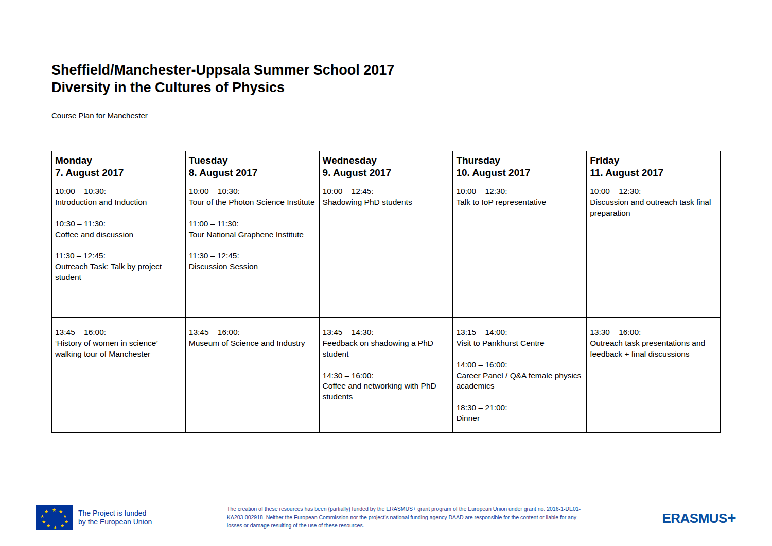Sheffield/Manchester-Uppsala Summer School 2017
Diversity in the Cultures of Physics
Course Plan for Manchester
| Monday 7. August 2017 | Tuesday 8. August 2017 | Wednesday 9. August 2017 | Thursday 10. August 2017 | Friday 11. August 2017 |
| --- | --- | --- | --- | --- |
| 10:00 – 10:30: Introduction and Induction 10:30 – 11:30: Coffee and discussion 11:30 – 12:45: Outreach Task: Talk by project student | 10:00 – 10:30: Tour of the Photon Science Institute 11:00 – 11:30: Tour National Graphene Institute 11:30 – 12:45: Discussion Session | 10:00 – 12:45: Shadowing PhD students | 10:00 – 12:30: Talk to IoP representative | 10:00 – 12:30: Discussion and outreach task final preparation |
| 13:45 – 16:00: ‘History of women in science’ walking tour of Manchester | 13:45 – 16:00: Museum of Science and Industry | 13:45 – 14:30: Feedback on shadowing a PhD student 14:30 – 16:00: Coffee and networking with PhD students | 13:15 – 14:00: Visit to Pankhurst Centre 14:00 – 16:00: Career Panel / Q&A female physics academics 18:30 – 21:00: Dinner | 13:30 – 16:00: Outreach task presentations and feedback + final discussions |
★ ★ ★ ★ ★ ★ ★ ★ ★ ★
The Project is funded
by the European Union
The creation of these resources has been (partially) funded by the ERASMUS+ grant program of the European Union under grant no. 2016-1-DE01-KA203-002918. Neither the European Commission nor the project’s national funding agency DAAD are responsible for the content or liable for any losses or damage resulting of the use of these resources.
ERASMUS+